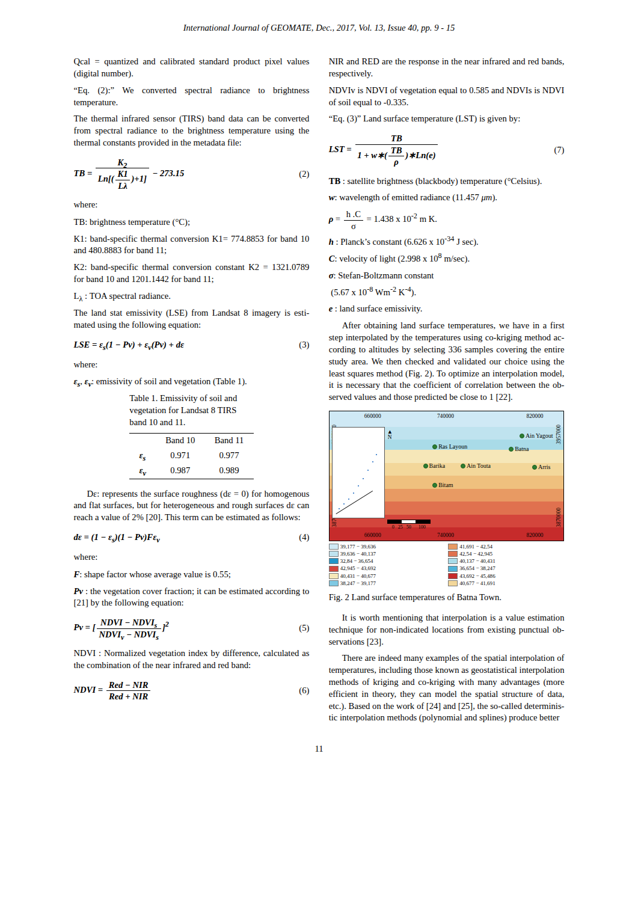International Journal of GEOMATE, Dec., 2017, Vol. 13, Issue 40, pp. 9 - 15
Qcal = quantized and calibrated standard product pixel values (digital number).
“Eq. (2):” We converted spectral radiance to brightness temperature.
The thermal infrared sensor (TIRS) band data can be converted from spectral radiance to the brightness temperature using the thermal constants provided in the metadata file:
TB = K2 Ln[(K1 Lλ)+1] − 273.15
(2)
where:
TB: brightness temperature (°C);
K1: band-specific thermal conversion K1= 774.8853 for band 10 and 480.8883 for band 11;
K2: band-specific thermal conversion constant K2 = 1321.0789 for band 10 and 1201.1442 for band 11;
Lλ : TOA spectral radiance.
The land stat emissivity (LSE) from Landsat 8 imagery is estimated using the following equation:
LSE = εs(1 − Pv) + εv(Pv) + dε
(3)
where:
εs, εv: emissivity of soil and vegetation (Table 1).
Table 1. Emissivity of soil and vegetation for Landsat 8 TIRS band 10 and 11.
| | Band 10 | Band 11 |
| --- | --- | --- |
| ε s | 0.971 | 0.977 |
| ε v | 0.987 | 0.989 |
Dε: represents the surface roughness (dε = 0) for homogenous and flat surfaces, but for heterogeneous and rough surfaces dε can reach a value of 2% [20]. This term can be estimated as follows:
dε = (1 − εs)(1 − Pv)Fεv
(4)
where:
F: shape factor whose average value is 0.55;
Pv : the vegetation cover fraction; it can be estimated according to [21] by the following equation:
Pv = [NDVI − NDVIs NDVIv − NDVIs]2
(5)
NDVI : Normalized vegetation index by difference, calculated as the combination of the near infrared and red band:
NDVI = Red − NIR Red + NIR
(6)
NIR and RED are the response in the near infrared and red bands, respectively.
NDVIv is NDVI of vegetation equal to 0.585 and NDVIs is NDVI of soil equal to -0.335.
“Eq. (3)” Land surface temperature (LST) is given by:
LST = TB 1 + w∗(TB ρ)∗Ln(e)
(7)
TB : satellite brightness (blackbody) temperature (°Celsius).
w: wavelength of emitted radiance (11.457 μm).
ρ = h .C σ = 1.438 x 10-2 m K.
h : Planck’s constant (6.626 x 10-34 J sec).
C: velocity of light (2.998 x 108 m/sec).
σ: Stefan-Boltzmann constant
(5.67 x 10-8 Wm-2 K-4).
e : land surface emissivity.
After obtaining land surface temperatures, we have in a first step interpolated by the temperatures using co-kriging method according to altitudes by selecting 336 samples covering the entire study area. We then checked and validated our choice using the least squares method (Fig. 2). To optimize an interpolation model, it is necessary that the coefficient of correlation between the observed values and those predicted be close to 1 [22].
660000 740000 820000 660000 740000 820000 3957000 3870000 3957000 3870000
▲
N
Ain Yagout Ras Layoun Batna Barika Ain Touta Arris Bitam
0 25 50 100
39,177 − 39,636
41,691 − 42,54
39,636 − 40,137
42,54 − 42,945
32,84 − 36,654
40,137 − 40,431
42,945 − 43,692
36,654 − 38,247
40,431 − 40,677
43,692 − 45,486
38,247 − 39,177
40,677 − 41,691
Fig. 2 Land surface temperatures of Batna Town.
It is worth mentioning that interpolation is a value estimation technique for non-indicated locations from existing punctual observations [23].
There are indeed many examples of the spatial interpolation of temperatures, including those known as geostatistical interpolation methods of kriging and co-kriging with many advantages (more efficient in theory, they can model the spatial structure of data, etc.). Based on the work of [24] and [25], the so-called deterministic interpolation methods (polynomial and splines) produce better
11